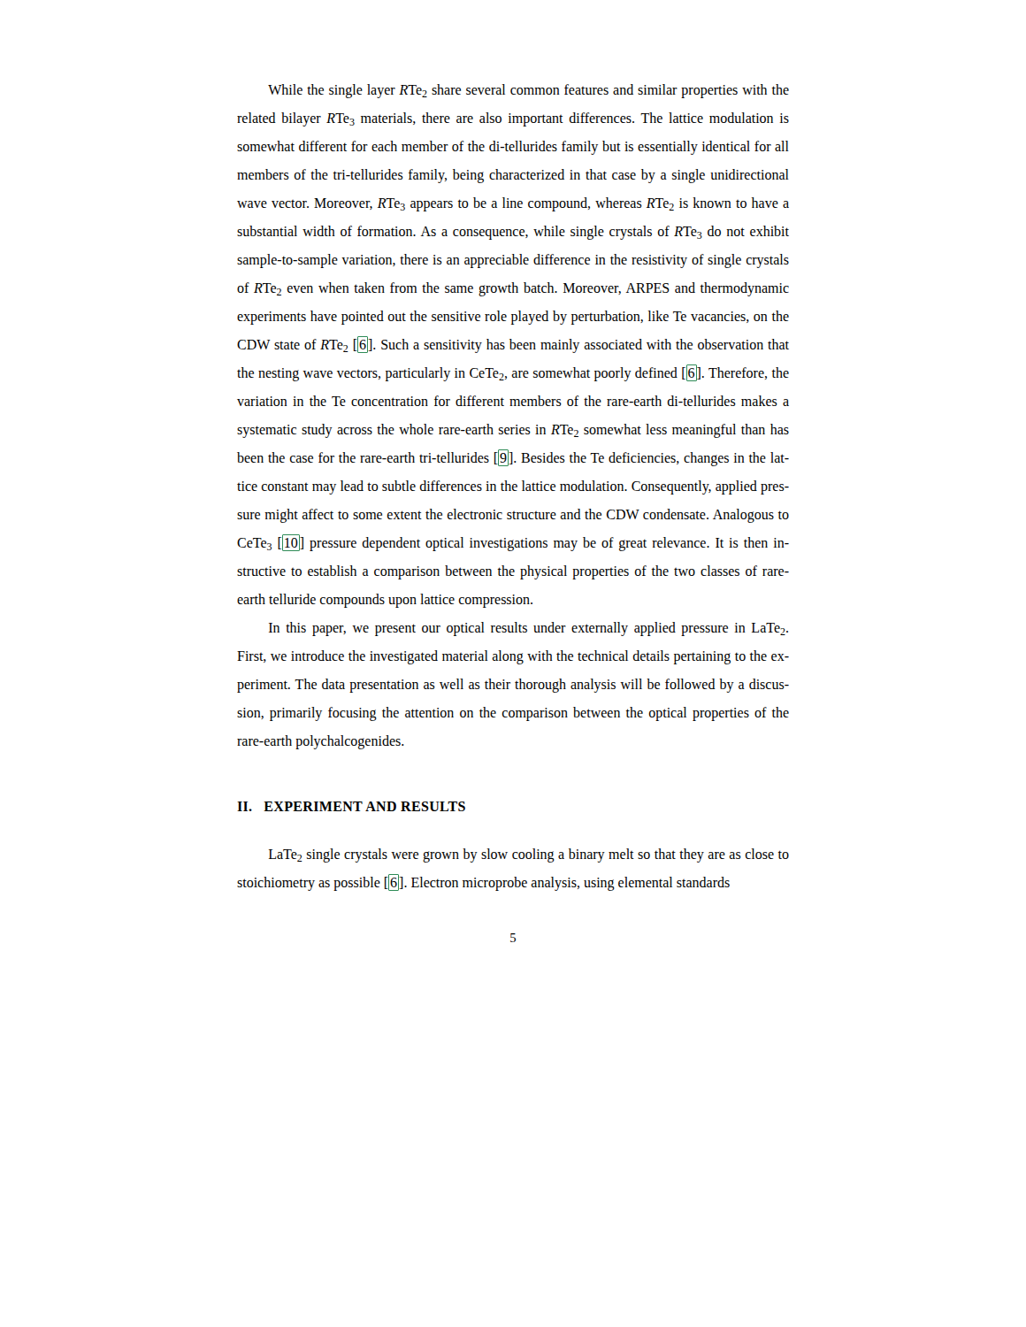While the single layer RTe2 share several common features and similar properties with the related bilayer RTe3 materials, there are also important differences. The lattice modulation is somewhat different for each member of the di-tellurides family but is essentially identical for all members of the tri-tellurides family, being characterized in that case by a single unidirectional wave vector. Moreover, RTe3 appears to be a line compound, whereas RTe2 is known to have a substantial width of formation. As a consequence, while single crystals of RTe3 do not exhibit sample-to-sample variation, there is an appreciable difference in the resistivity of single crystals of RTe2 even when taken from the same growth batch. Moreover, ARPES and thermodynamic experiments have pointed out the sensitive role played by perturbation, like Te vacancies, on the CDW state of RTe2 [6]. Such a sensitivity has been mainly associated with the observation that the nesting wave vectors, particularly in CeTe2, are somewhat poorly defined [6]. Therefore, the variation in the Te concentration for different members of the rare-earth di-tellurides makes a systematic study across the whole rare-earth series in RTe2 somewhat less meaningful than has been the case for the rare-earth tri-tellurides [9]. Besides the Te deficiencies, changes in the lattice constant may lead to subtle differences in the lattice modulation. Consequently, applied pressure might affect to some extent the electronic structure and the CDW condensate. Analogous to CeTe3 [10] pressure dependent optical investigations may be of great relevance. It is then instructive to establish a comparison between the physical properties of the two classes of rare-earth telluride compounds upon lattice compression.
In this paper, we present our optical results under externally applied pressure in LaTe2. First, we introduce the investigated material along with the technical details pertaining to the experiment. The data presentation as well as their thorough analysis will be followed by a discussion, primarily focusing the attention on the comparison between the optical properties of the rare-earth polychalcogenides.
II. EXPERIMENT AND RESULTS
LaTe2 single crystals were grown by slow cooling a binary melt so that they are as close to stoichiometry as possible [6]. Electron microprobe analysis, using elemental standards
5